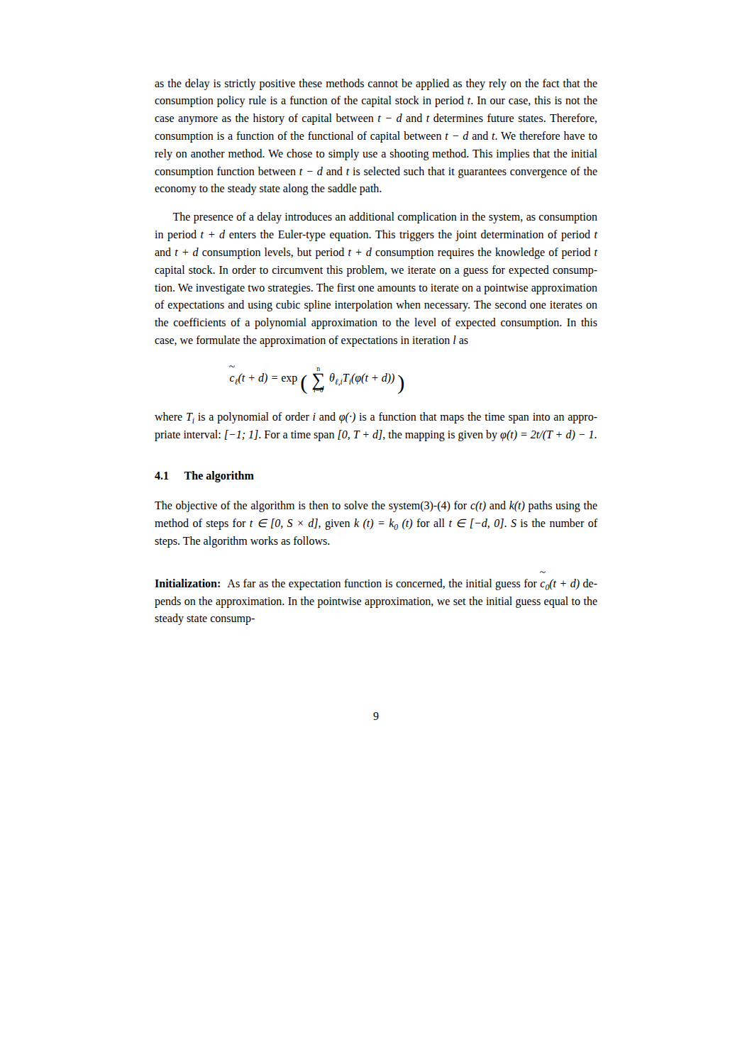as the delay is strictly positive these methods cannot be applied as they rely on the fact that the consumption policy rule is a function of the capital stock in period t. In our case, this is not the case anymore as the history of capital between t − d and t determines future states. Therefore, consumption is a function of the functional of capital between t − d and t. We therefore have to rely on another method. We chose to simply use a shooting method. This implies that the initial consumption function between t − d and t is selected such that it guarantees convergence of the economy to the steady state along the saddle path.
The presence of a delay introduces an additional complication in the system, as consumption in period t + d enters the Euler-type equation. This triggers the joint determination of period t and t + d consumption levels, but period t + d consumption requires the knowledge of period t capital stock. In order to circumvent this problem, we iterate on a guess for expected consumption. We investigate two strategies. The first one amounts to iterate on a pointwise approximation of expectations and using cubic spline interpolation when necessary. The second one iterates on the coefficients of a polynomial approximation to the level of expected consumption. In this case, we formulate the approximation of expectations in iteration l as
cℓ(t + d) = exp ( n∑i=0 θℓ,iTi(φ(t + d)) )
where Ti is a polynomial of order i and φ(·) is a function that maps the time span into an appropriate interval: [−1; 1]. For a time span [0, T + d], the mapping is given by φ(t) = 2t/(T + d) − 1.
4.1 The algorithm
The objective of the algorithm is then to solve the system(3)-(4) for c(t) and k(t) paths using the method of steps for t ∈ [0, S × d], given k (t) = k0 (t) for all t ∈ [−d, 0]. S is the number of steps. The algorithm works as follows.
Initialization: As far as the expectation function is concerned, the initial guess for c0(t + d) depends on the approximation. In the pointwise approximation, we set the initial guess equal to the steady state consump-
9